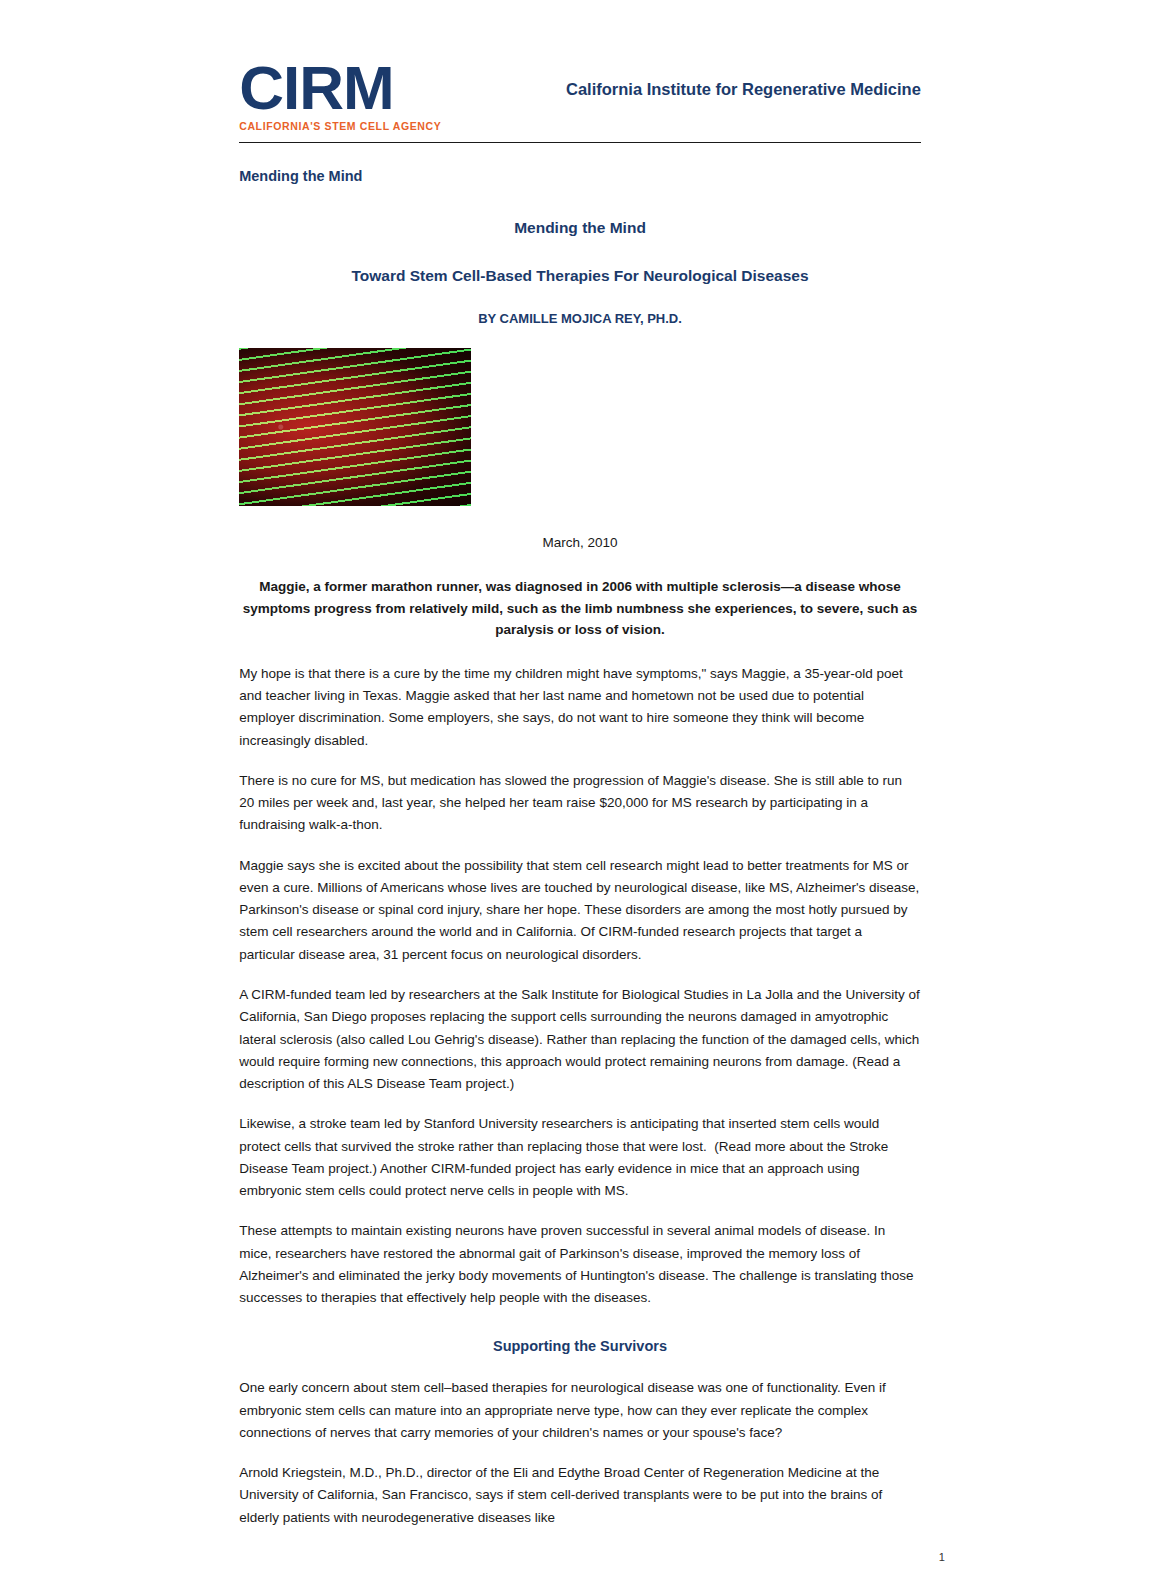CIRM CALIFORNIA'S STEM CELL AGENCY
California Institute for Regenerative Medicine
Mending the Mind
Mending the Mind
Toward Stem Cell-Based Therapies For Neurological Diseases
BY CAMILLE MOJICA REY, PH.D.
March, 2010
Maggie, a former marathon runner, was diagnosed in 2006 with multiple sclerosis—a disease whose symptoms progress from relatively mild, such as the limb numbness she experiences, to severe, such as paralysis or loss of vision.
My hope is that there is a cure by the time my children might have symptoms," says Maggie, a 35-year-old poet and teacher living in Texas. Maggie asked that her last name and hometown not be used due to potential employer discrimination. Some employers, she says, do not want to hire someone they think will become increasingly disabled.
There is no cure for MS, but medication has slowed the progression of Maggie's disease. She is still able to run 20 miles per week and, last year, she helped her team raise $20,000 for MS research by participating in a fundraising walk-a-thon.
Maggie says she is excited about the possibility that stem cell research might lead to better treatments for MS or even a cure. Millions of Americans whose lives are touched by neurological disease, like MS, Alzheimer's disease, Parkinson's disease or spinal cord injury, share her hope. These disorders are among the most hotly pursued by stem cell researchers around the world and in California. Of CIRM-funded research projects that target a particular disease area, 31 percent focus on neurological disorders.
A CIRM-funded team led by researchers at the Salk Institute for Biological Studies in La Jolla and the University of California, San Diego proposes replacing the support cells surrounding the neurons damaged in amyotrophic lateral sclerosis (also called Lou Gehrig's disease). Rather than replacing the function of the damaged cells, which would require forming new connections, this approach would protect remaining neurons from damage. (Read a description of this ALS Disease Team project.)
Likewise, a stroke team led by Stanford University researchers is anticipating that inserted stem cells would protect cells that survived the stroke rather than replacing those that were lost. (Read more about the Stroke Disease Team project.) Another CIRM-funded project has early evidence in mice that an approach using embryonic stem cells could protect nerve cells in people with MS.
These attempts to maintain existing neurons have proven successful in several animal models of disease. In mice, researchers have restored the abnormal gait of Parkinson's disease, improved the memory loss of Alzheimer's and eliminated the jerky body movements of Huntington's disease. The challenge is translating those successes to therapies that effectively help people with the diseases.
Supporting the Survivors
One early concern about stem cell–based therapies for neurological disease was one of functionality. Even if embryonic stem cells can mature into an appropriate nerve type, how can they ever replicate the complex connections of nerves that carry memories of your children's names or your spouse's face?
Arnold Kriegstein, M.D., Ph.D., director of the Eli and Edythe Broad Center of Regeneration Medicine at the University of California, San Francisco, says if stem cell-derived transplants were to be put into the brains of elderly patients with neurodegenerative diseases like
1